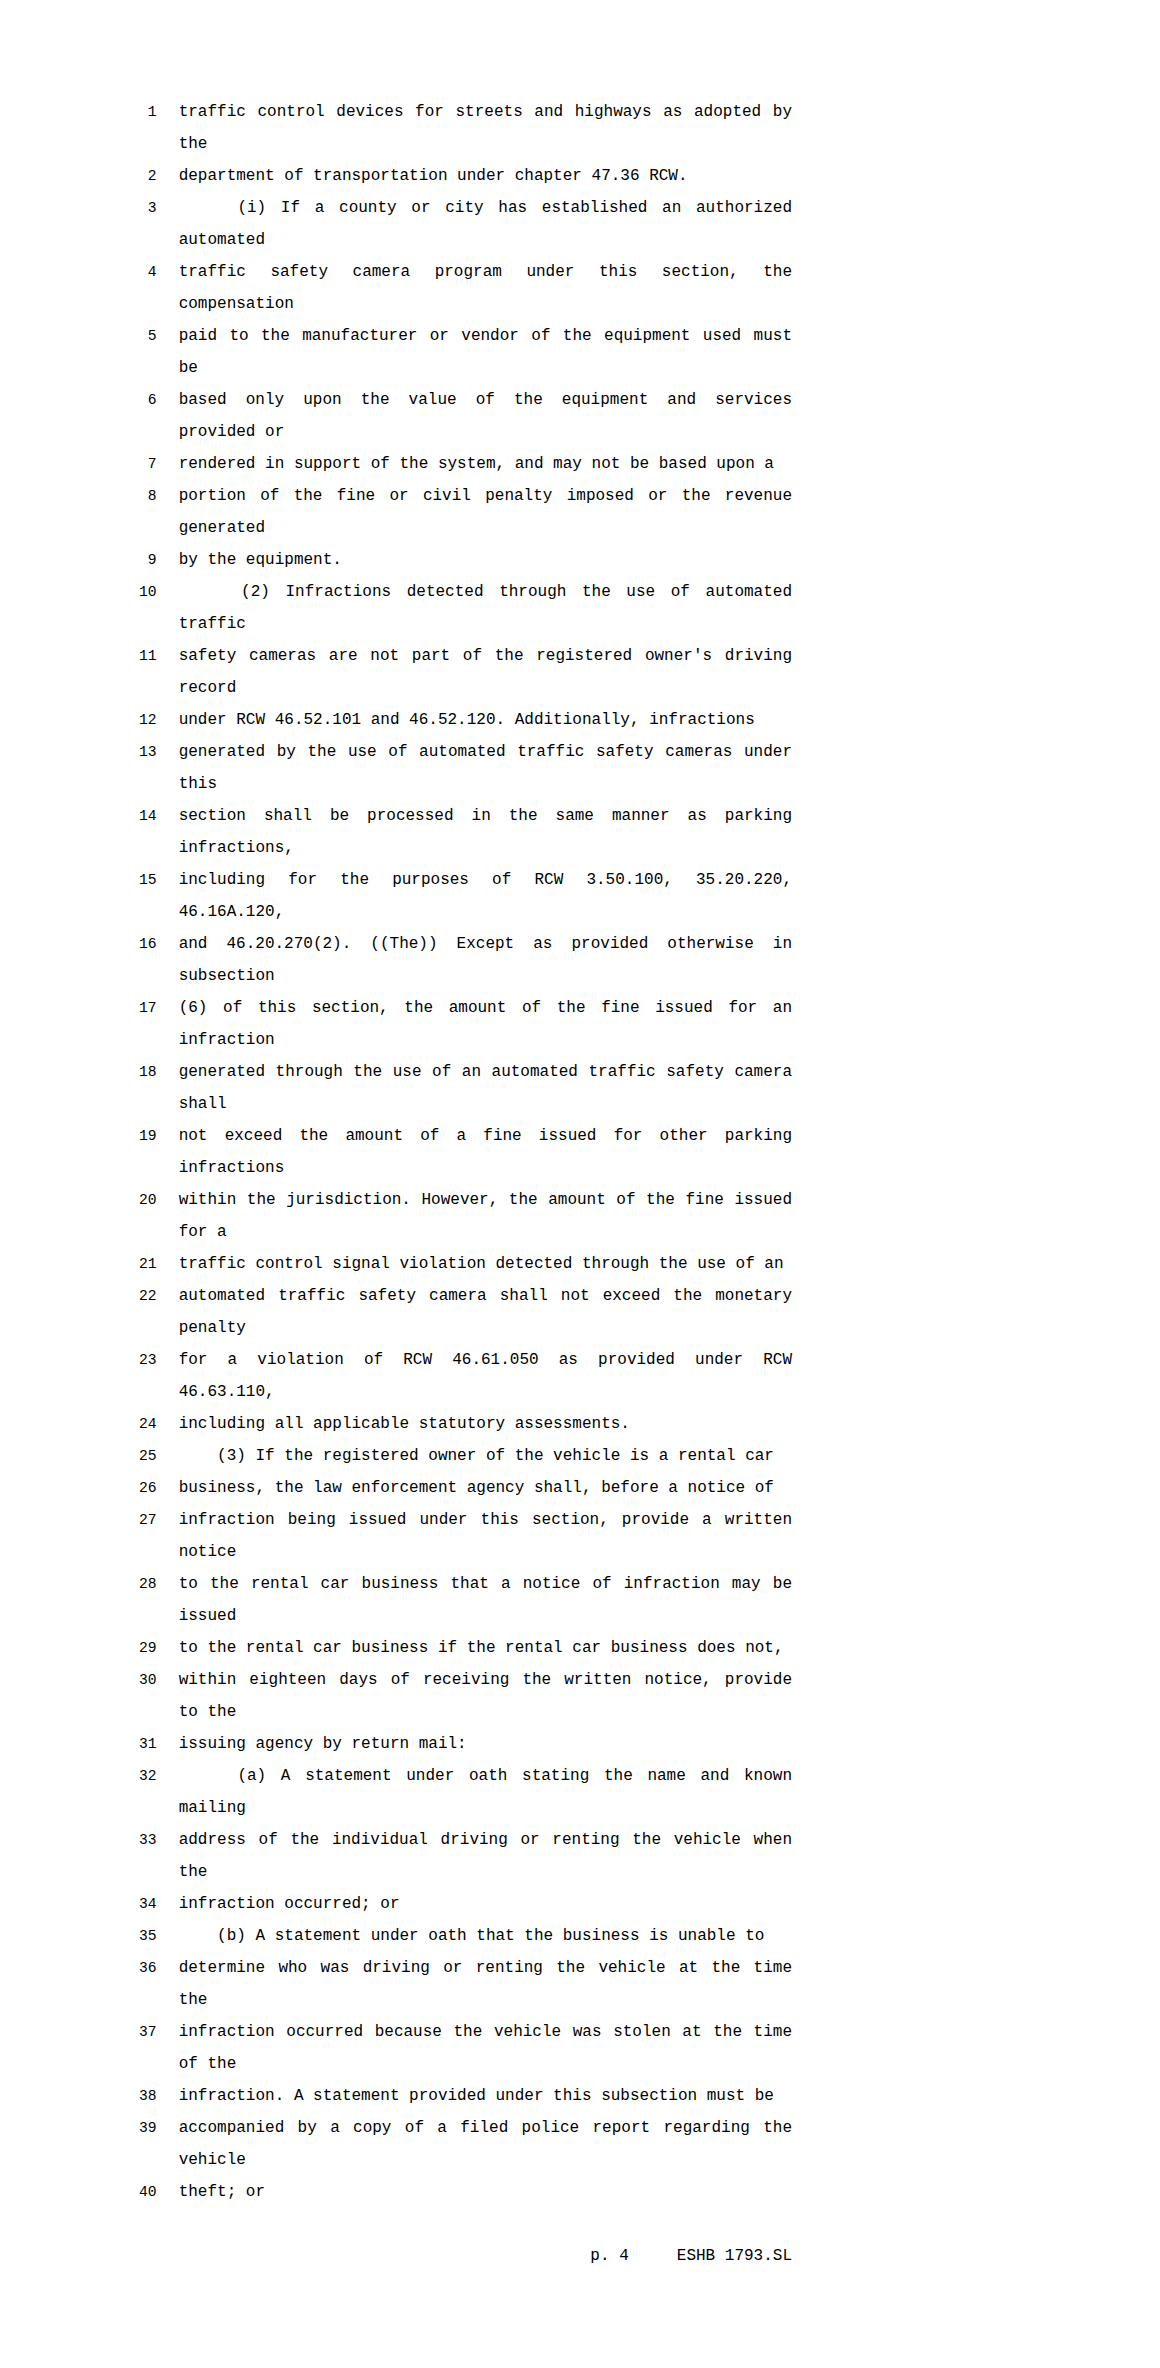1 traffic control devices for streets and highways as adopted by the
2 department of transportation under chapter 47.36 RCW.
3 (i) If a county or city has established an authorized automated
4 traffic safety camera program under this section, the compensation
5 paid to the manufacturer or vendor of the equipment used must be
6 based only upon the value of the equipment and services provided or
7 rendered in support of the system, and may not be based upon a
8 portion of the fine or civil penalty imposed or the revenue generated
9 by the equipment.
10 (2) Infractions detected through the use of automated traffic
11 safety cameras are not part of the registered owner's driving record
12 under RCW 46.52.101 and 46.52.120. Additionally, infractions
13 generated by the use of automated traffic safety cameras under this
14 section shall be processed in the same manner as parking infractions,
15 including for the purposes of RCW 3.50.100, 35.20.220, 46.16A.120,
16 and 46.20.270(2). ((The)) Except as provided otherwise in subsection
17(6) of this section, the amount of the fine issued for an infraction
18 generated through the use of an automated traffic safety camera shall
19 not exceed the amount of a fine issued for other parking infractions
20 within the jurisdiction. However, the amount of the fine issued for a
21 traffic control signal violation detected through the use of an
22 automated traffic safety camera shall not exceed the monetary penalty
23 for a violation of RCW 46.61.050 as provided under RCW 46.63.110,
24 including all applicable statutory assessments.
25 (3) If the registered owner of the vehicle is a rental car
26 business, the law enforcement agency shall, before a notice of
27 infraction being issued under this section, provide a written notice
28 to the rental car business that a notice of infraction may be issued
29 to the rental car business if the rental car business does not,
30 within eighteen days of receiving the written notice, provide to the
31 issuing agency by return mail:
32 (a) A statement under oath stating the name and known mailing
33 address of the individual driving or renting the vehicle when the
34 infraction occurred; or
35 (b) A statement under oath that the business is unable to
36 determine who was driving or renting the vehicle at the time the
37 infraction occurred because the vehicle was stolen at the time of the
38 infraction. A statement provided under this subsection must be
39 accompanied by a copy of a filed police report regarding the vehicle
40 theft; or
p. 4 ESHB 1793.SL